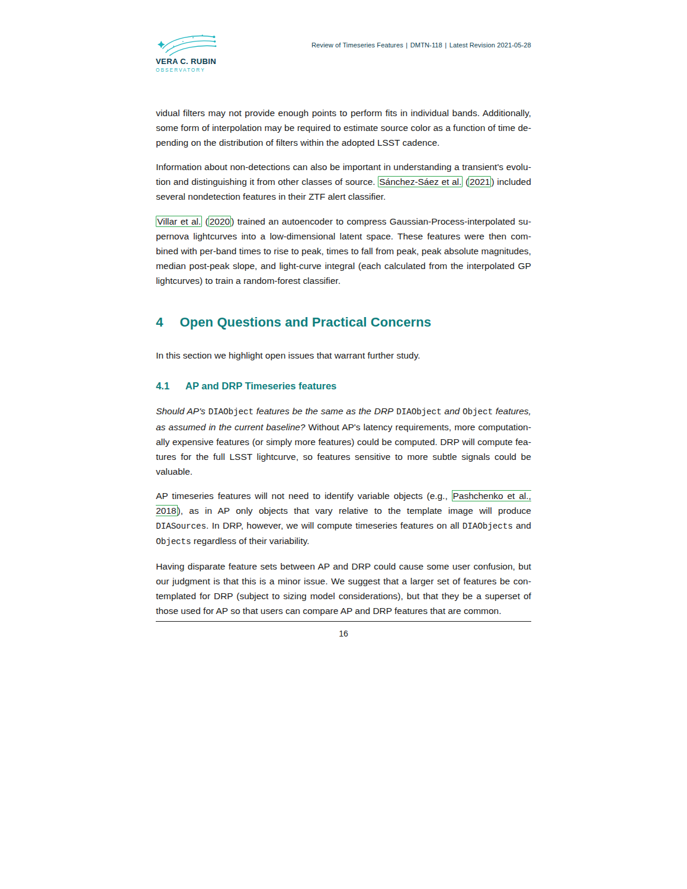VERA C. RUBIN OBSERVATORY
Review of Timeseries Features | DMTN-118 | Latest Revision 2021-05-28
vidual filters may not provide enough points to perform fits in individual bands. Additionally, some form of interpolation may be required to estimate source color as a function of time depending on the distribution of filters within the adopted LSST cadence.
Information about non-detections can also be important in understanding a transient's evolution and distinguishing it from other classes of source. Sánchez-Sáez et al. (2021) included several nondetection features in their ZTF alert classifier.
Villar et al. (2020) trained an autoencoder to compress Gaussian-Process-interpolated supernova lightcurves into a low-dimensional latent space. These features were then combined with per-band times to rise to peak, times to fall from peak, peak absolute magnitudes, median post-peak slope, and light-curve integral (each calculated from the interpolated GP lightcurves) to train a random-forest classifier.
4 Open Questions and Practical Concerns
In this section we highlight open issues that warrant further study.
4.1 AP and DRP Timeseries features
Should AP's DIAObject features be the same as the DRP DIAObject and Object features, as assumed in the current baseline? Without AP's latency requirements, more computationally expensive features (or simply more features) could be computed. DRP will compute features for the full LSST lightcurve, so features sensitive to more subtle signals could be valuable.
AP timeseries features will not need to identify variable objects (e.g., Pashchenko et al., 2018), as in AP only objects that vary relative to the template image will produce DIASources. In DRP, however, we will compute timeseries features on all DIAObjects and Objects regardless of their variability.
Having disparate feature sets between AP and DRP could cause some user confusion, but our judgment is that this is a minor issue. We suggest that a larger set of features be contemplated for DRP (subject to sizing model considerations), but that they be a superset of those used for AP so that users can compare AP and DRP features that are common.
16